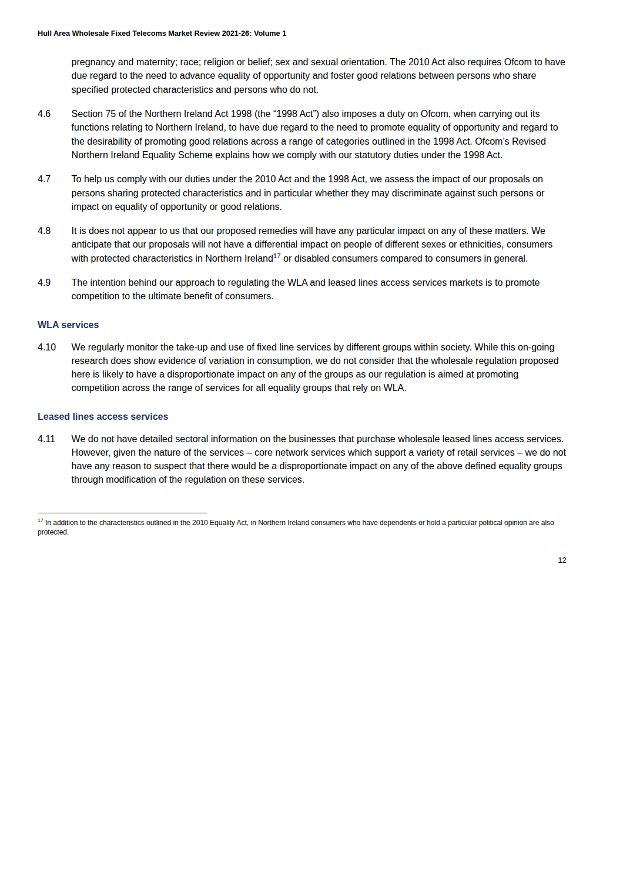Hull Area Wholesale Fixed Telecoms Market Review 2021-26: Volume 1
pregnancy and maternity; race; religion or belief; sex and sexual orientation. The 2010 Act also requires Ofcom to have due regard to the need to advance equality of opportunity and foster good relations between persons who share specified protected characteristics and persons who do not.
4.6
Section 75 of the Northern Ireland Act 1998 (the “1998 Act”) also imposes a duty on Ofcom, when carrying out its functions relating to Northern Ireland, to have due regard to the need to promote equality of opportunity and regard to the desirability of promoting good relations across a range of categories outlined in the 1998 Act. Ofcom’s Revised Northern Ireland Equality Scheme explains how we comply with our statutory duties under the 1998 Act.
4.7
To help us comply with our duties under the 2010 Act and the 1998 Act, we assess the impact of our proposals on persons sharing protected characteristics and in particular whether they may discriminate against such persons or impact on equality of opportunity or good relations.
4.8
It is does not appear to us that our proposed remedies will have any particular impact on any of these matters. We anticipate that our proposals will not have a differential impact on people of different sexes or ethnicities, consumers with protected characteristics in Northern Ireland17 or disabled consumers compared to consumers in general.
4.9
The intention behind our approach to regulating the WLA and leased lines access services markets is to promote competition to the ultimate benefit of consumers.
WLA services
4.10
We regularly monitor the take-up and use of fixed line services by different groups within society. While this on-going research does show evidence of variation in consumption, we do not consider that the wholesale regulation proposed here is likely to have a disproportionate impact on any of the groups as our regulation is aimed at promoting competition across the range of services for all equality groups that rely on WLA.
Leased lines access services
4.11
We do not have detailed sectoral information on the businesses that purchase wholesale leased lines access services. However, given the nature of the services – core network services which support a variety of retail services – we do not have any reason to suspect that there would be a disproportionate impact on any of the above defined equality groups through modification of the regulation on these services.
17 In addition to the characteristics outlined in the 2010 Equality Act, in Northern Ireland consumers who have dependents or hold a particular political opinion are also protected.
12